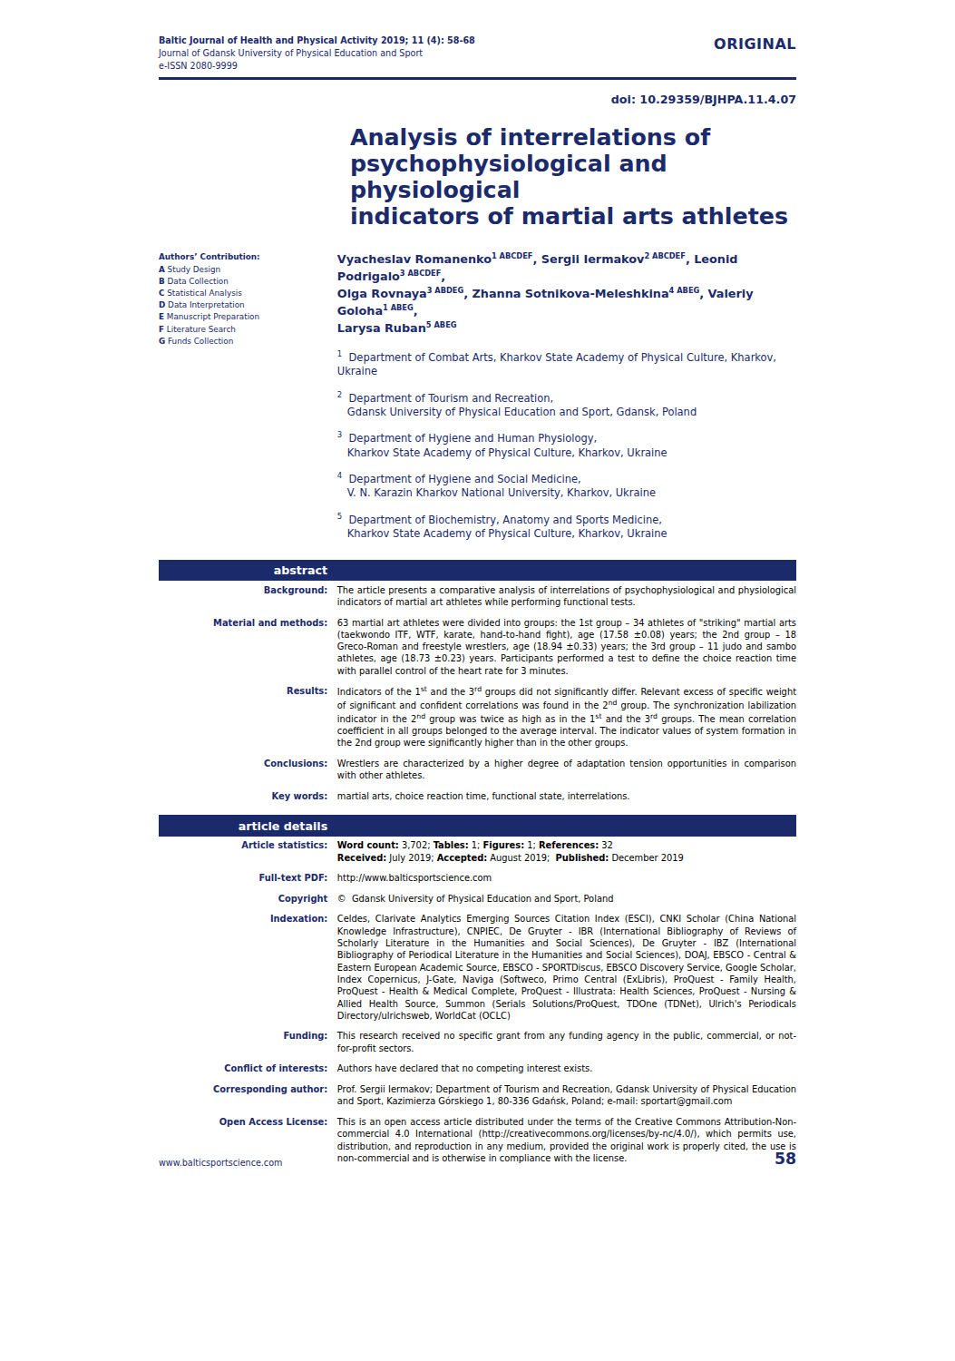Baltic Journal of Health and Physical Activity 2019; 11 (4): 58-68
Journal of Gdansk University of Physical Education and Sport
e-ISSN 2080-9999
ORIGINAL
doi: 10.29359/BJHPA.11.4.07
Analysis of interrelations of
psychophysiological and physiological
indicators of martial arts athletes
Authors’ Contribution:
A Study Design
B Data Collection
C Statistical Analysis
D Data Interpretation
E Manuscript Preparation
F Literature Search
G Funds Collection
Vyacheslav Romanenko1 ABCDEF, Sergii Iermakov2 ABCDEF, Leonid Podrigalo3 ABCDEF,
Olga Rovnaya3 ABDEG, Zhanna Sotnikova-Meleshkina4 ABEG, Valeriy Goloha1 ABEG,
Larysa Ruban5 ABEG
1 Department of Combat Arts, Kharkov State Academy of Physical Culture, Kharkov, Ukraine
2 Department of Tourism and Recreation,
Gdansk University of Physical Education and Sport, Gdansk, Poland
3 Department of Hygiene and Human Physiology,
Kharkov State Academy of Physical Culture, Kharkov, Ukraine
4 Department of Hygiene and Social Medicine,
V. N. Karazin Kharkov National University, Kharkov, Ukraine
5 Department of Biochemistry, Anatomy and Sports Medicine,
Kharkov State Academy of Physical Culture, Kharkov, Ukraine
abstract
| Background: | The article presents a comparative analysis of interrelations of psychophysiological and physiological indicators of martial art athletes while performing functional tests. |
| Material and methods: | 63 martial art athletes were divided into groups: the 1st group – 34 athletes of "striking" martial arts (taekwondo ITF, WTF, karate, hand-to-hand fight), age (17.58 ±0.08) years; the 2nd group – 18 Greco-Roman and freestyle wrestlers, age (18.94 ±0.33) years; the 3rd group – 11 judo and sambo athletes, age (18.73 ±0.23) years. Participants performed a test to define the choice reaction time with parallel control of the heart rate for 3 minutes. |
| Results: | Indicators of the 1 st and the 3 rd groups did not significantly differ. Relevant excess of specific weight of significant and confident correlations was found in the 2 nd group. The synchronization labilization indicator in the 2 nd group was twice as high as in the 1 st and the 3 rd groups. The mean correlation coefficient in all groups belonged to the average interval. The indicator values of system formation in the 2nd group were significantly higher than in the other groups. |
| Conclusions: | Wrestlers are characterized by a higher degree of adaptation tension opportunities in comparison with other athletes. |
| Key words: | martial arts, choice reaction time, functional state, interrelations. |
article details
| Article statistics: | Word count: 3,702; Tables: 1; Figures: 1; References: 32 Received: July 2019; Accepted: August 2019; Published: December 2019 |
| Full-text PDF: | http://www.balticsportscience.com |
| Copyright | © Gdansk University of Physical Education and Sport, Poland |
| Indexation: | Celdes, Clarivate Analytics Emerging Sources Citation Index (ESCI), CNKI Scholar (China National Knowledge Infrastructure), CNPIEC, De Gruyter - IBR (International Bibliography of Reviews of Scholarly Literature in the Humanities and Social Sciences), De Gruyter - IBZ (International Bibliography of Periodical Literature in the Humanities and Social Sciences), DOAJ, EBSCO - Central & Eastern European Academic Source, EBSCO - SPORTDiscus, EBSCO Discovery Service, Google Scholar, Index Copernicus, J-Gate, Naviga (Softweco, Primo Central (ExLibris), ProQuest - Family Health, ProQuest - Health & Medical Complete, ProQuest - Illustrata: Health Sciences, ProQuest - Nursing & Allied Health Source, Summon (Serials Solutions/ProQuest, TDOne (TDNet), Ulrich's Periodicals Directory/ulrichsweb, WorldCat (OCLC) |
| Funding: | This research received no specific grant from any funding agency in the public, commercial, or not-for-profit sectors. |
| Conflict of interests: | Authors have declared that no competing interest exists. |
| Corresponding author: | Prof. Sergii Iermakov; Department of Tourism and Recreation, Gdansk University of Physical Education and Sport, Kazimierza Górskiego 1, 80-336 Gdańsk, Poland; e-mail: sportart@gmail.com |
| Open Access License: | This is an open access article distributed under the terms of the Creative Commons Attribution-Non-commercial 4.0 International (http://creativecommons.org/licenses/by-nc/4.0/), which permits use, distribution, and reproduction in any medium, provided the original work is properly cited, the use is non-commercial and is otherwise in compliance with the license. |
www.balticsportscience.com
58